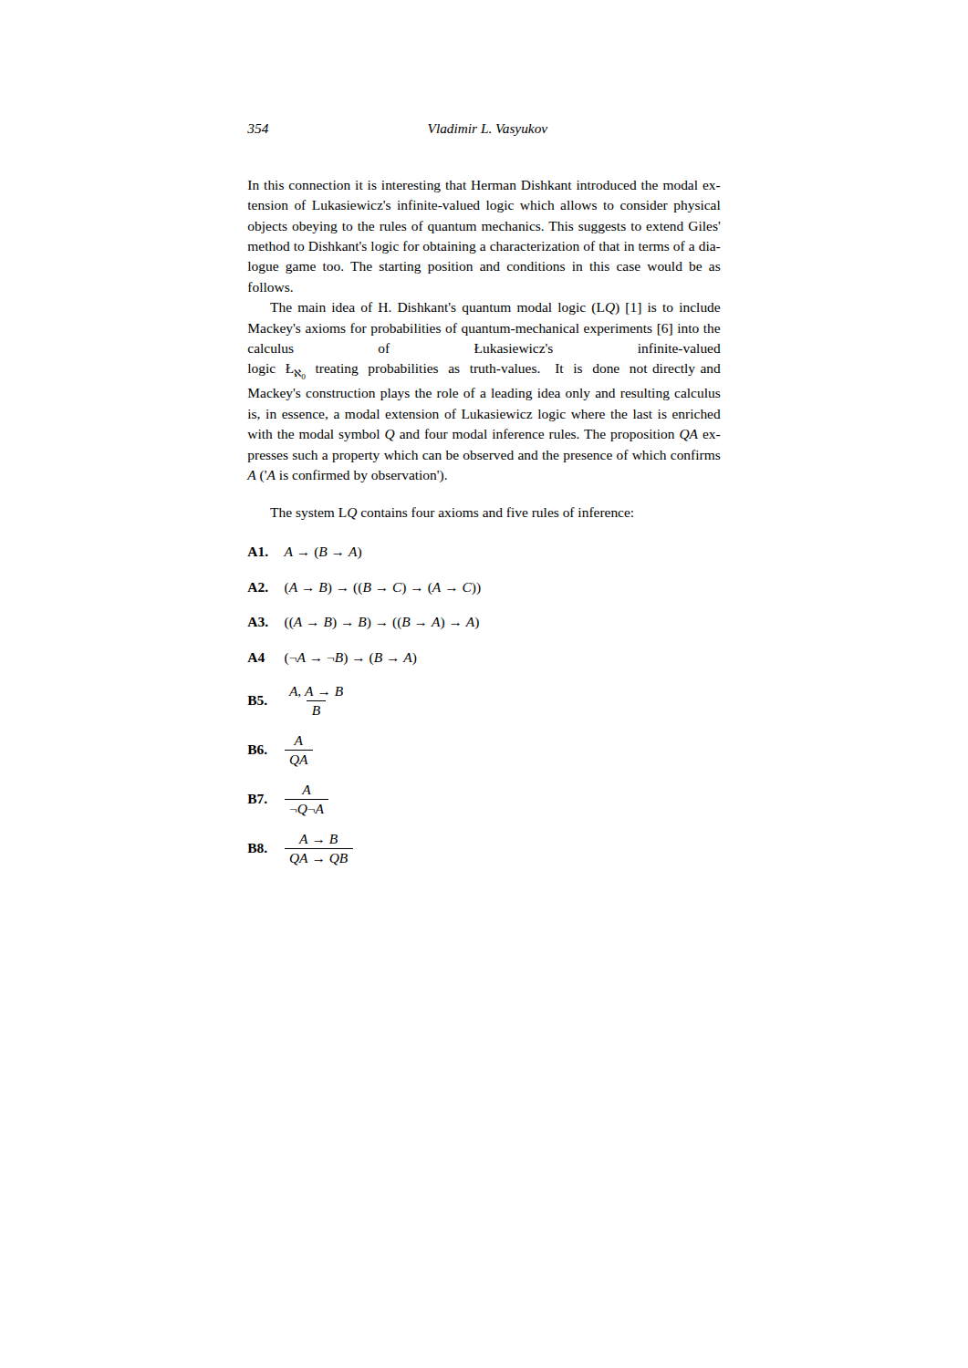354 Vladimir L. Vasyukov
In this connection it is interesting that Herman Dishkant introduced the modal extension of Lukasiewicz's infinite-valued logic which allows to consider physical objects obeying to the rules of quantum mechanics. This suggests to extend Giles' method to Dishkant's logic for obtaining a characterization of that in terms of a dialogue game too. The starting position and conditions in this case would be as follows.
The main idea of H. Dishkant's quantum modal logic (LQ) [1] is to include Mackey's axioms for probabilities of quantum-mechanical experiments [6] into the calculus of Łukasiewicz's infinite-valued logic Łℵ0 treating probabilities as truth-values. It is done not directly and Mackey's construction plays the role of a leading idea only and resulting calculus is, in essence, a modal extension of Lukasiewicz logic where the last is enriched with the modal symbol Q and four modal inference rules. The proposition QA expresses such a property which can be observed and the presence of which confirms A ('A is confirmed by observation').
The system LQ contains four axioms and five rules of inference:
A1. A → (B → A)
A2. (A → B) → ((B → C) → (A → C))
A3. ((A → B) → B) → ((B → A) → A)
A4 (¬A → ¬B) → (B → A)
B5. A, A → B B
B6. A QA
B7. A ¬Q¬A
B8. A → B QA → QB